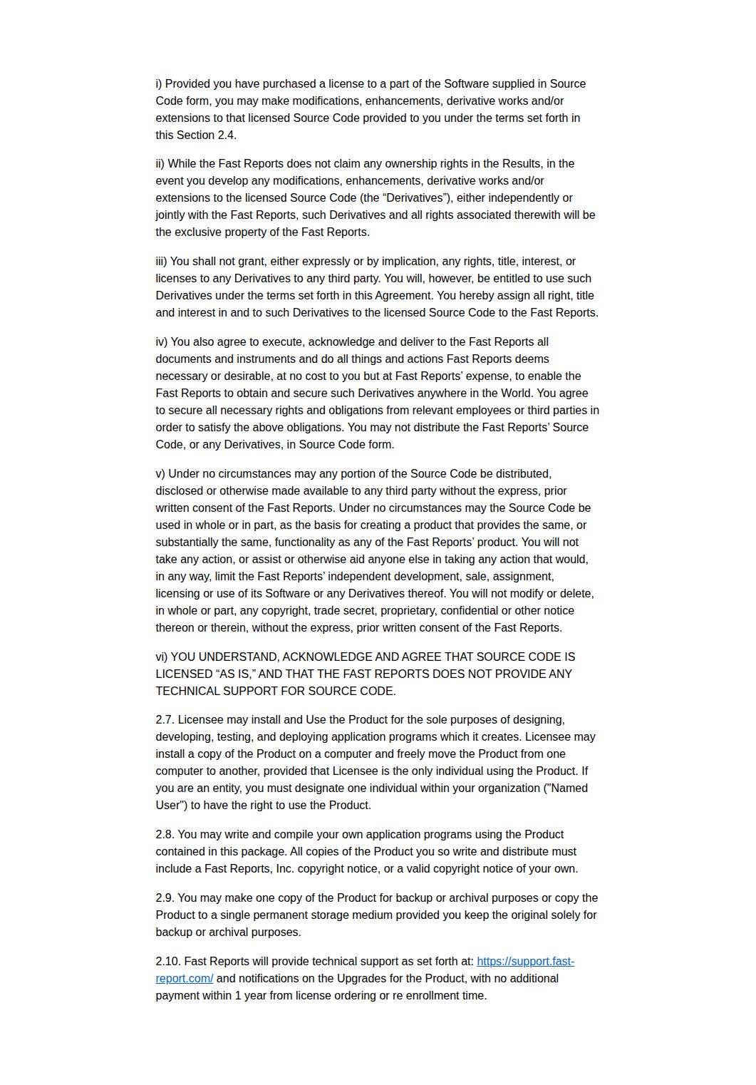i) Provided you have purchased a license to a part of the Software supplied in Source Code form, you may make modifications, enhancements, derivative works and/or extensions to that licensed Source Code provided to you under the terms set forth in this Section 2.4.
ii) While the Fast Reports does not claim any ownership rights in the Results, in the event you develop any modifications, enhancements, derivative works and/or extensions to the licensed Source Code (the “Derivatives”), either independently or jointly with the Fast Reports, such Derivatives and all rights associated therewith will be the exclusive property of the Fast Reports.
iii) You shall not grant, either expressly or by implication, any rights, title, interest, or licenses to any Derivatives to any third party. You will, however, be entitled to use such Derivatives under the terms set forth in this Agreement. You hereby assign all right, title and interest in and to such Derivatives to the licensed Source Code to the Fast Reports.
iv) You also agree to execute, acknowledge and deliver to the Fast Reports all documents and instruments and do all things and actions Fast Reports deems necessary or desirable, at no cost to you but at Fast Reports’ expense, to enable the Fast Reports to obtain and secure such Derivatives anywhere in the World. You agree to secure all necessary rights and obligations from relevant employees or third parties in order to satisfy the above obligations. You may not distribute the Fast Reports’ Source Code, or any Derivatives, in Source Code form.
v) Under no circumstances may any portion of the Source Code be distributed, disclosed or otherwise made available to any third party without the express, prior written consent of the Fast Reports. Under no circumstances may the Source Code be used in whole or in part, as the basis for creating a product that provides the same, or substantially the same, functionality as any of the Fast Reports’ product. You will not take any action, or assist or otherwise aid anyone else in taking any action that would, in any way, limit the Fast Reports’ independent development, sale, assignment, licensing or use of its Software or any Derivatives thereof. You will not modify or delete, in whole or part, any copyright, trade secret, proprietary, confidential or other notice thereon or therein, without the express, prior written consent of the Fast Reports.
vi) YOU UNDERSTAND, ACKNOWLEDGE AND AGREE THAT SOURCE CODE IS LICENSED “AS IS,” AND THAT THE FAST REPORTS DOES NOT PROVIDE ANY TECHNICAL SUPPORT FOR SOURCE CODE.
2.7. Licensee may install and Use the Product for the sole purposes of designing, developing, testing, and deploying application programs which it creates. Licensee may install a copy of the Product on a computer and freely move the Product from one computer to another, provided that Licensee is the only individual using the Product. If you are an entity, you must designate one individual within your organization ("Named User") to have the right to use the Product.
2.8. You may write and compile your own application programs using the Product contained in this package. All copies of the Product you so write and distribute must include a Fast Reports, Inc. copyright notice, or a valid copyright notice of your own.
2.9. You may make one copy of the Product for backup or archival purposes or copy the Product to a single permanent storage medium provided you keep the original solely for backup or archival purposes.
2.10. Fast Reports will provide technical support as set forth at: https://support.fast-report.com/ and notifications on the Upgrades for the Product, with no additional payment within 1 year from license ordering or re enrollment time.